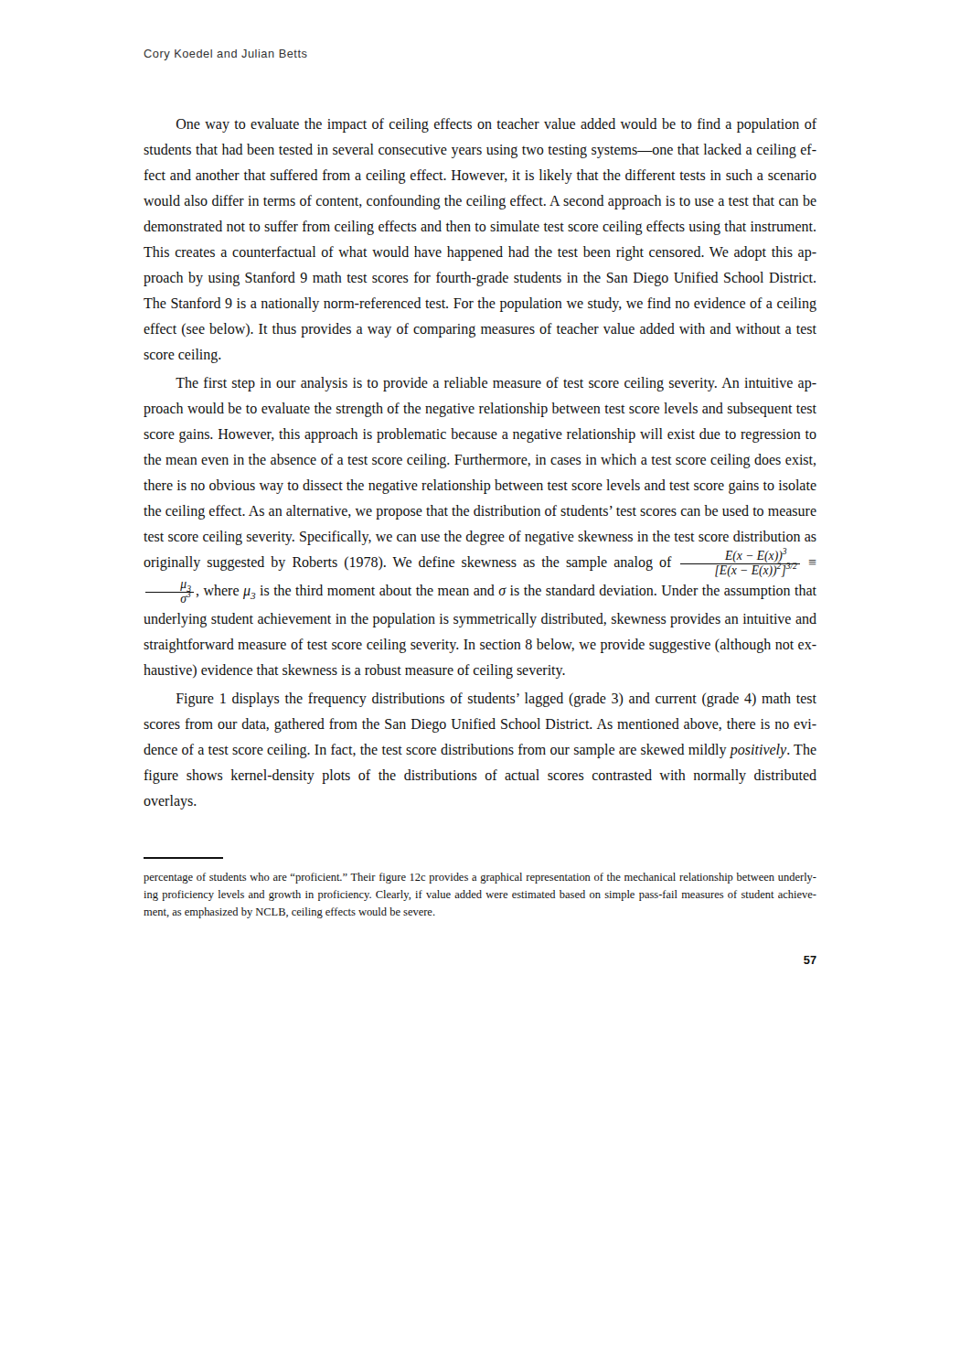Cory Koedel and Julian Betts
One way to evaluate the impact of ceiling effects on teacher value added would be to find a population of students that had been tested in several consecutive years using two testing systems—one that lacked a ceiling effect and another that suffered from a ceiling effect. However, it is likely that the different tests in such a scenario would also differ in terms of content, confounding the ceiling effect. A second approach is to use a test that can be demonstrated not to suffer from ceiling effects and then to simulate test score ceiling effects using that instrument. This creates a counterfactual of what would have happened had the test been right censored. We adopt this approach by using Stanford 9 math test scores for fourth-grade students in the San Diego Unified School District. The Stanford 9 is a nationally norm-referenced test. For the population we study, we find no evidence of a ceiling effect (see below). It thus provides a way of comparing measures of teacher value added with and without a test score ceiling.
The first step in our analysis is to provide a reliable measure of test score ceiling severity. An intuitive approach would be to evaluate the strength of the negative relationship between test score levels and subsequent test score gains. However, this approach is problematic because a negative relationship will exist due to regression to the mean even in the absence of a test score ceiling. Furthermore, in cases in which a test score ceiling does exist, there is no obvious way to dissect the negative relationship between test score levels and test score gains to isolate the ceiling effect. As an alternative, we propose that the distribution of students’ test scores can be used to measure test score ceiling severity. Specifically, we can use the degree of negative skewness in the test score distribution as originally suggested by Roberts (1978). We define skewness as the sample analog of E(x − E(x))3[E(x − E(x))2]3/2 ≡ μ3 σ3, where μ3 is the third moment about the mean and σ is the standard deviation. Under the assumption that underlying student achievement in the population is symmetrically distributed, skewness provides an intuitive and straightforward measure of test score ceiling severity. In section 8 below, we provide suggestive (although not exhaustive) evidence that skewness is a robust measure of ceiling severity.
Figure 1 displays the frequency distributions of students’ lagged (grade 3) and current (grade 4) math test scores from our data, gathered from the San Diego Unified School District. As mentioned above, there is no evidence of a test score ceiling. In fact, the test score distributions from our sample are skewed mildly positively. The figure shows kernel-density plots of the distributions of actual scores contrasted with normally distributed overlays.
percentage of students who are “proficient.” Their figure 12c provides a graphical representation of the mechanical relationship between underlying proficiency levels and growth in proficiency. Clearly, if value added were estimated based on simple pass-fail measures of student achievement, as emphasized by NCLB, ceiling effects would be severe.
57